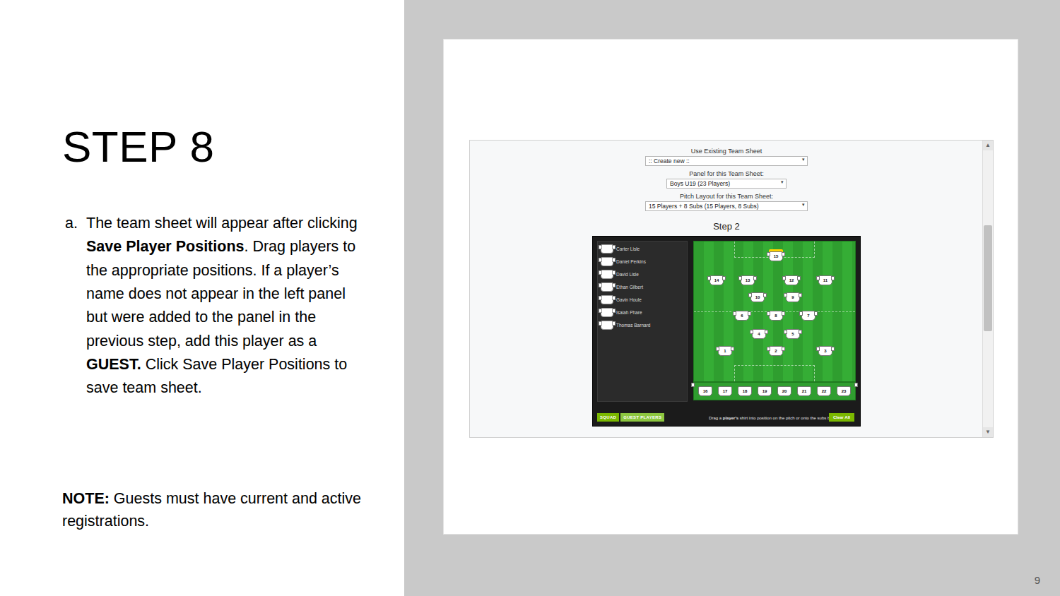STEP 8
The team sheet will appear after clicking Save Player Positions. Drag players to the appropriate positions. If a player’s name does not appear in the left panel but were added to the panel in the previous step, add this player as a GUEST. Click Save Player Positions to save team sheet.
NOTE: Guests must have current and active registrations.
▲
▼
Use Existing Team Sheet
:: Create new ::
Panel for this Team Sheet:
Boys U19 (23 Players)
Pitch Layout for this Team Sheet:
15 Players + 8 Subs (15 Players, 8 Subs)
Step 2
Carter Lisle
Daniel Perkins
David Lisle
Ethan Gilbert
Gavin Houle
Isaiah Phare
Thomas Barnard
SQUAD
GUEST PLAYERS
15
14
13
12
11
10
9
6
8
7
4
5
1
2
3
16
17
18
19
20
21
22
23
Drag a player's shirt into position on the pitch or onto the subs bench.
Clear All
9